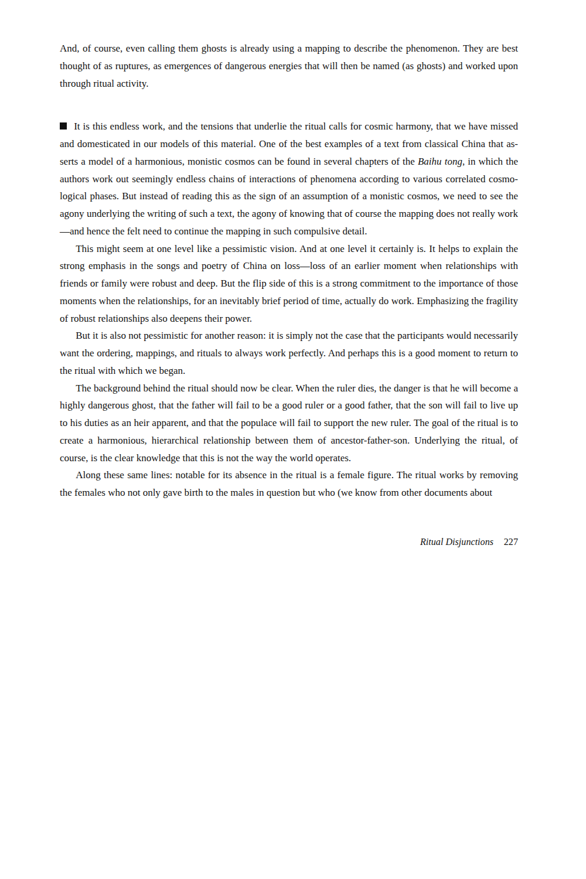And, of course, even calling them ghosts is already using a mapping to describe the phenomenon. They are best thought of as ruptures, as emergences of dangerous energies that will then be named (as ghosts) and worked upon through ritual activity.
It is this endless work, and the tensions that underlie the ritual calls for cosmic harmony, that we have missed and domesticated in our models of this material. One of the best examples of a text from classical China that asserts a model of a harmonious, monistic cosmos can be found in several chapters of the Baihu tong, in which the authors work out seemingly endless chains of interactions of phenomena according to various correlated cosmological phases. But instead of reading this as the sign of an assumption of a monistic cosmos, we need to see the agony underlying the writing of such a text, the agony of knowing that of course the mapping does not really work—and hence the felt need to continue the mapping in such compulsive detail.
This might seem at one level like a pessimistic vision. And at one level it certainly is. It helps to explain the strong emphasis in the songs and poetry of China on loss—loss of an earlier moment when relationships with friends or family were robust and deep. But the flip side of this is a strong commitment to the importance of those moments when the relationships, for an inevitably brief period of time, actually do work. Emphasizing the fragility of robust relationships also deepens their power.
But it is also not pessimistic for another reason: it is simply not the case that the participants would necessarily want the ordering, mappings, and rituals to always work perfectly. And perhaps this is a good moment to return to the ritual with which we began.
The background behind the ritual should now be clear. When the ruler dies, the danger is that he will become a highly dangerous ghost, that the father will fail to be a good ruler or a good father, that the son will fail to live up to his duties as an heir apparent, and that the populace will fail to support the new ruler. The goal of the ritual is to create a harmonious, hierarchical relationship between them of ancestor-father-son. Underlying the ritual, of course, is the clear knowledge that this is not the way the world operates.
Along these same lines: notable for its absence in the ritual is a female figure. The ritual works by removing the females who not only gave birth to the males in question but who (we know from other documents about
Ritual Disjunctions 227